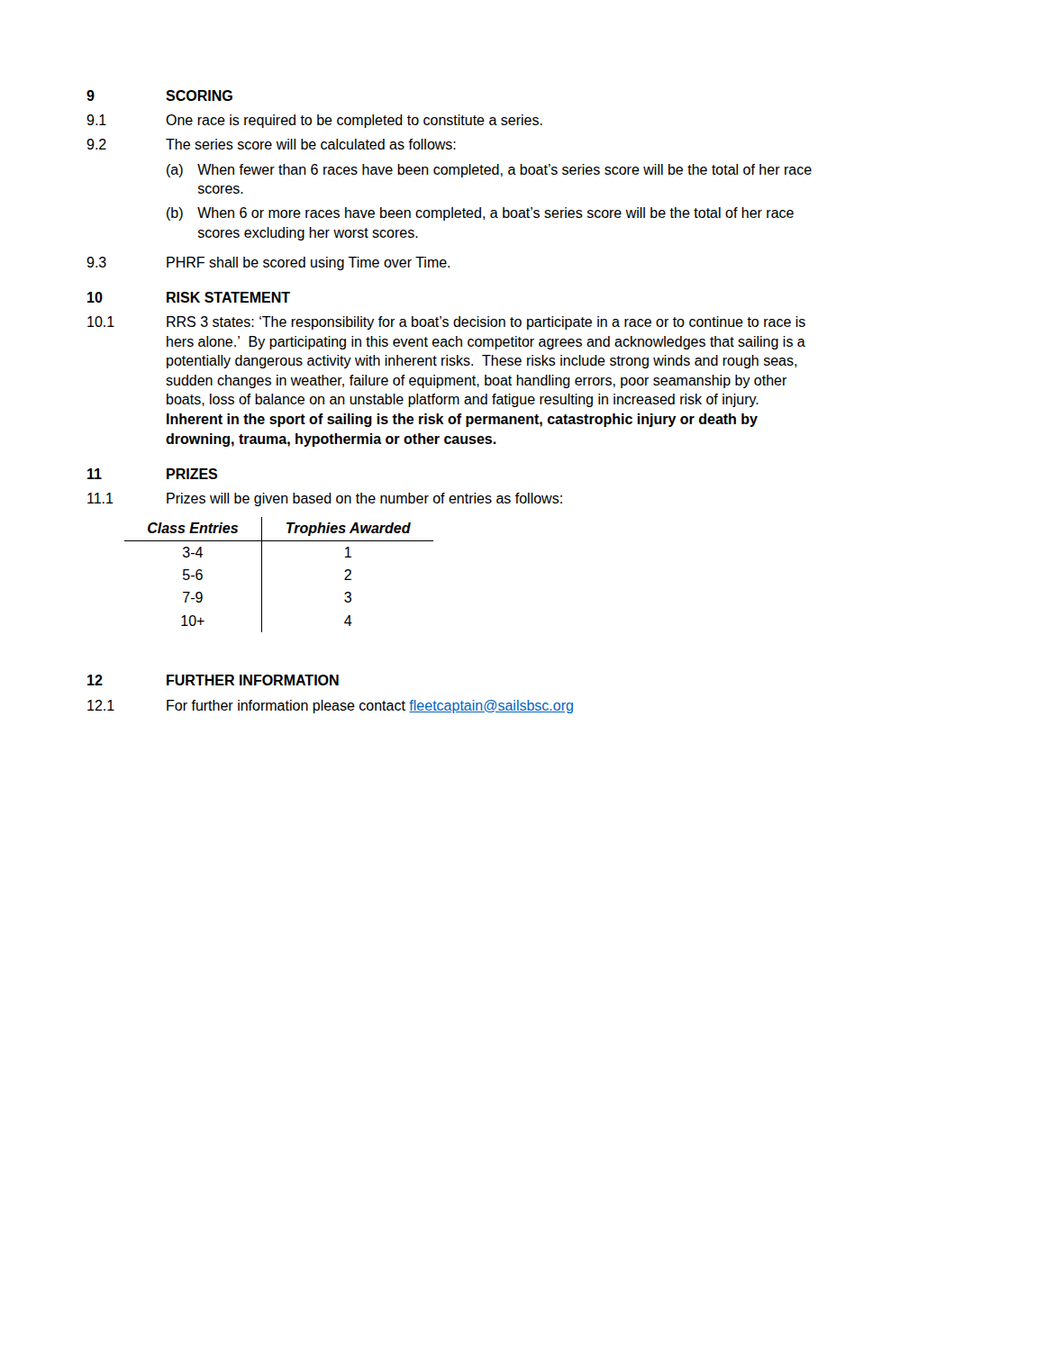9 SCORING
9.1 One race is required to be completed to constitute a series.
9.2 The series score will be calculated as follows:
(a) When fewer than 6 races have been completed, a boat’s series score will be the total of her race scores.
(b) When 6 or more races have been completed, a boat’s series score will be the total of her race scores excluding her worst scores.
9.3 PHRF shall be scored using Time over Time.
10 RISK STATEMENT
10.1 RRS 3 states: ‘The responsibility for a boat’s decision to participate in a race or to continue to race is hers alone.’ By participating in this event each competitor agrees and acknowledges that sailing is a potentially dangerous activity with inherent risks. These risks include strong winds and rough seas, sudden changes in weather, failure of equipment, boat handling errors, poor seamanship by other boats, loss of balance on an unstable platform and fatigue resulting in increased risk of injury. Inherent in the sport of sailing is the risk of permanent, catastrophic injury or death by drowning, trauma, hypothermia or other causes.
11 PRIZES
11.1 Prizes will be given based on the number of entries as follows:
| Class Entries | Trophies Awarded |
| --- | --- |
| 3-4 | 1 |
| 5-6 | 2 |
| 7-9 | 3 |
| 10+ | 4 |
12 FURTHER INFORMATION
12.1 For further information please contact fleetcaptain@sailsbsc.org